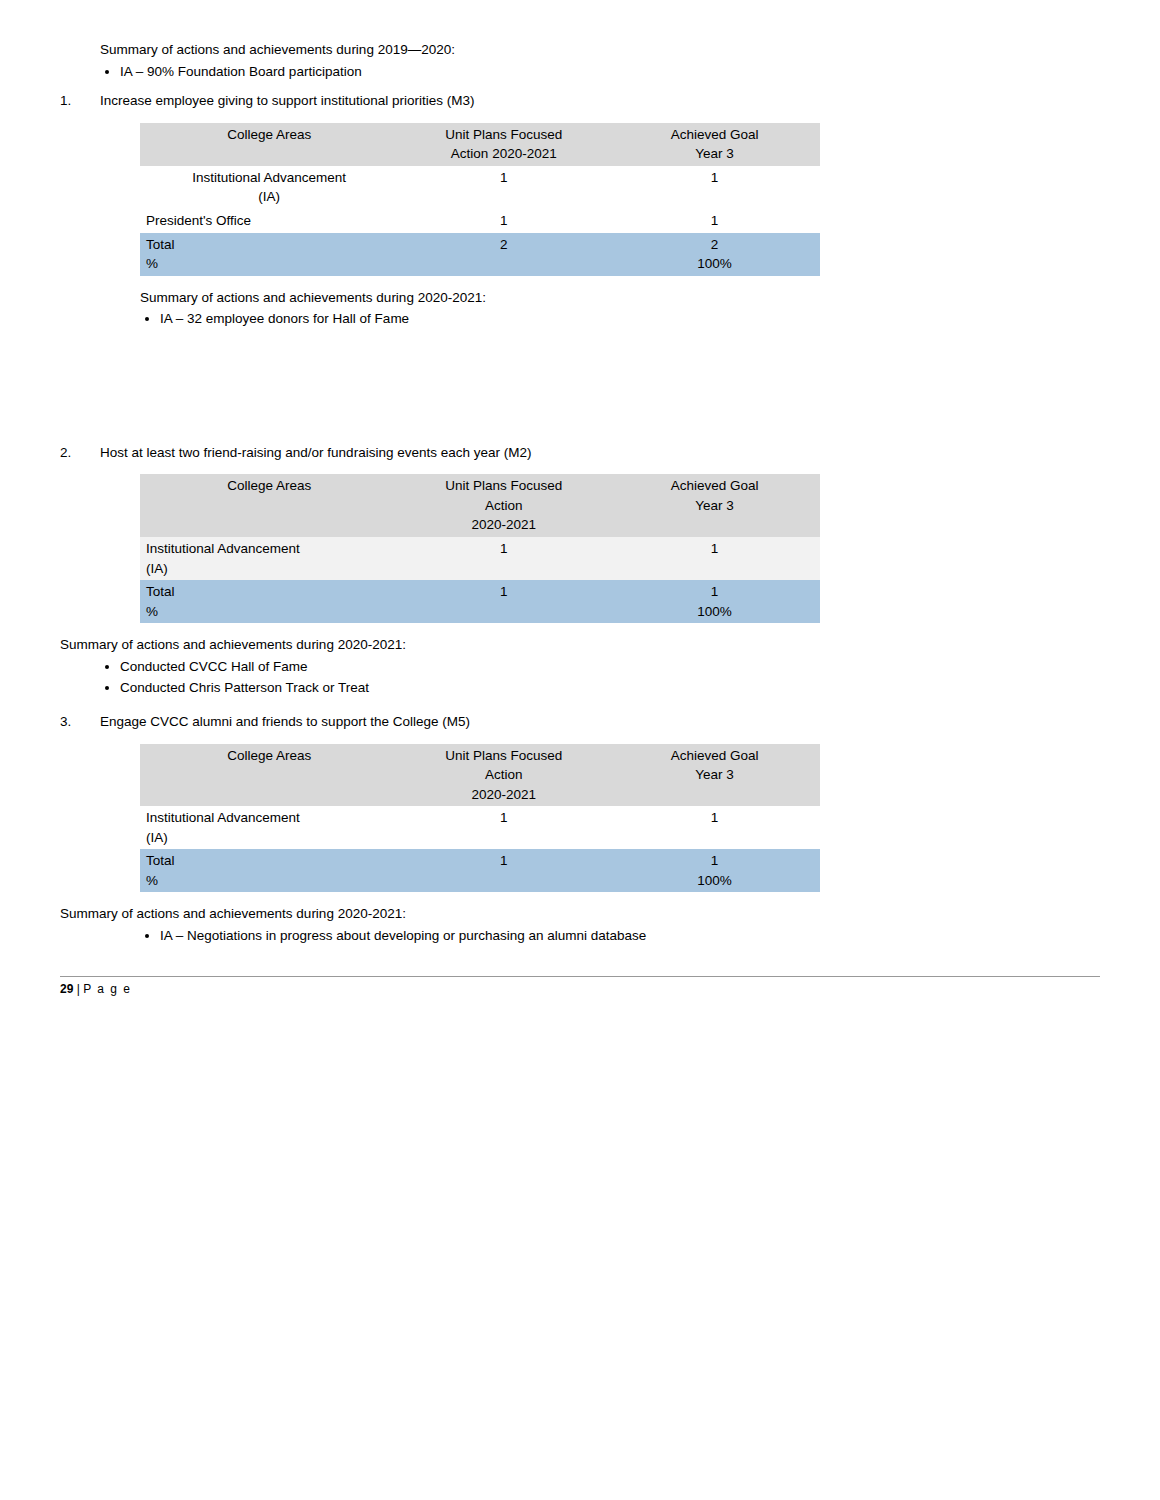Summary of actions and achievements during 2019—2020:
IA – 90% Foundation Board participation
Increase employee giving to support institutional priorities (M3)
| College Areas | Unit Plans Focused Action 2020-2021 | Achieved Goal Year 3 |
| Institutional Advancement (IA) | 1 | 1 |
| President's Office | 1 | 1 |
| Total % | 2 | 2 100% |
Summary of actions and achievements during 2020-2021:
IA – 32 employee donors for Hall of Fame
Host at least two friend-raising and/or fundraising events each year (M2)
| College Areas | Unit Plans Focused Action 2020-2021 | Achieved Goal Year 3 |
| Institutional Advancement (IA) | 1 | 1 |
| Total % | 1 | 1 100% |
Summary of actions and achievements during 2020-2021:
Conducted CVCC Hall of Fame
Conducted Chris Patterson Track or Treat
Engage CVCC alumni and friends to support the College (M5)
| College Areas | Unit Plans Focused Action 2020-2021 | Achieved Goal Year 3 |
| Institutional Advancement (IA) | 1 | 1 |
| Total % | 1 | 1 100% |
Summary of actions and achievements during 2020-2021:
IA – Negotiations in progress about developing or purchasing an alumni database
29 | P a g e